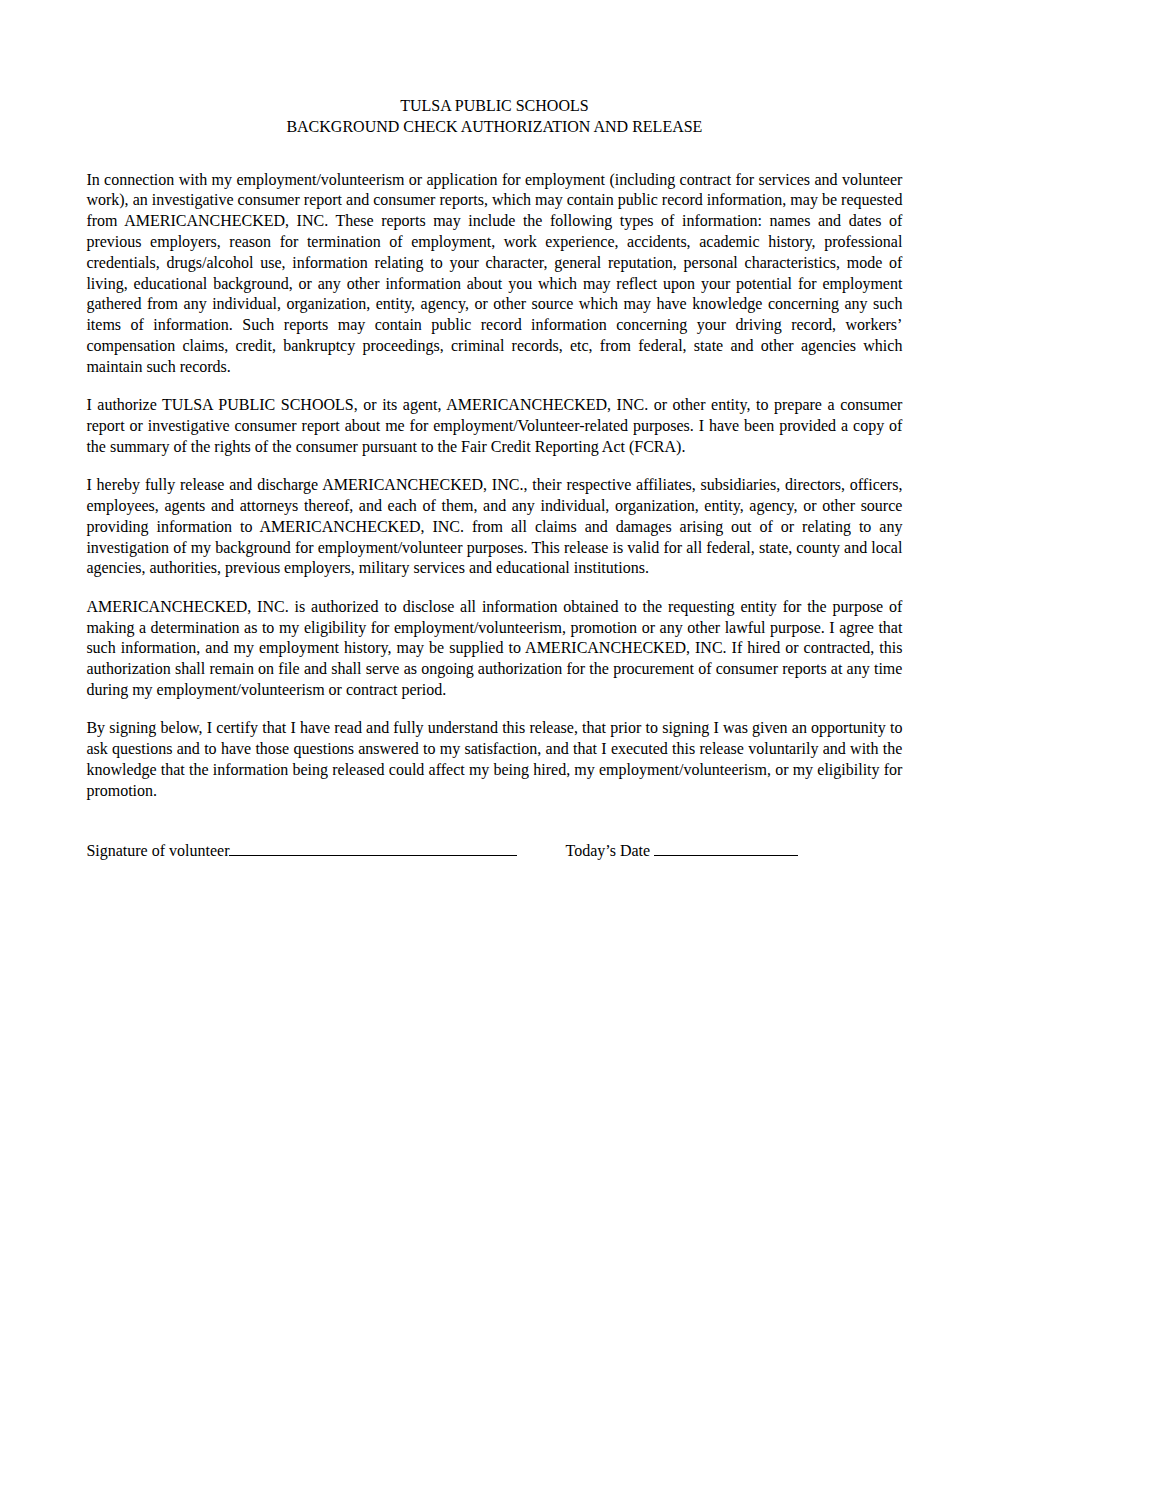TULSA PUBLIC SCHOOLS
BACKGROUND CHECK AUTHORIZATION AND RELEASE
In connection with my employment/volunteerism or application for employment (including contract for services and volunteer work), an investigative consumer report and consumer reports, which may contain public record information, may be requested from AMERICANCHECKED, INC. These reports may include the following types of information: names and dates of previous employers, reason for termination of employment, work experience, accidents, academic history, professional credentials, drugs/alcohol use, information relating to your character, general reputation, personal characteristics, mode of living, educational background, or any other information about you which may reflect upon your potential for employment gathered from any individual, organization, entity, agency, or other source which may have knowledge concerning any such items of information. Such reports may contain public record information concerning your driving record, workers’ compensation claims, credit, bankruptcy proceedings, criminal records, etc, from federal, state and other agencies which maintain such records.
I authorize TULSA PUBLIC SCHOOLS, or its agent, AMERICANCHECKED, INC. or other entity, to prepare a consumer report or investigative consumer report about me for employment/Volunteer-related purposes. I have been provided a copy of the summary of the rights of the consumer pursuant to the Fair Credit Reporting Act (FCRA).
I hereby fully release and discharge AMERICANCHECKED, INC., their respective affiliates, subsidiaries, directors, officers, employees, agents and attorneys thereof, and each of them, and any individual, organization, entity, agency, or other source providing information to AMERICANCHECKED, INC. from all claims and damages arising out of or relating to any investigation of my background for employment/volunteer purposes. This release is valid for all federal, state, county and local agencies, authorities, previous employers, military services and educational institutions.
AMERICANCHECKED, INC. is authorized to disclose all information obtained to the requesting entity for the purpose of making a determination as to my eligibility for employment/volunteerism, promotion or any other lawful purpose. I agree that such information, and my employment history, may be supplied to AMERICANCHECKED, INC. If hired or contracted, this authorization shall remain on file and shall serve as ongoing authorization for the procurement of consumer reports at any time during my employment/volunteerism or contract period.
By signing below, I certify that I have read and fully understand this release, that prior to signing I was given an opportunity to ask questions and to have those questions answered to my satisfaction, and that I executed this release voluntarily and with the knowledge that the information being released could affect my being hired, my employment/volunteerism, or my eligibility for promotion.
Signature of volunteer
Today’s Date